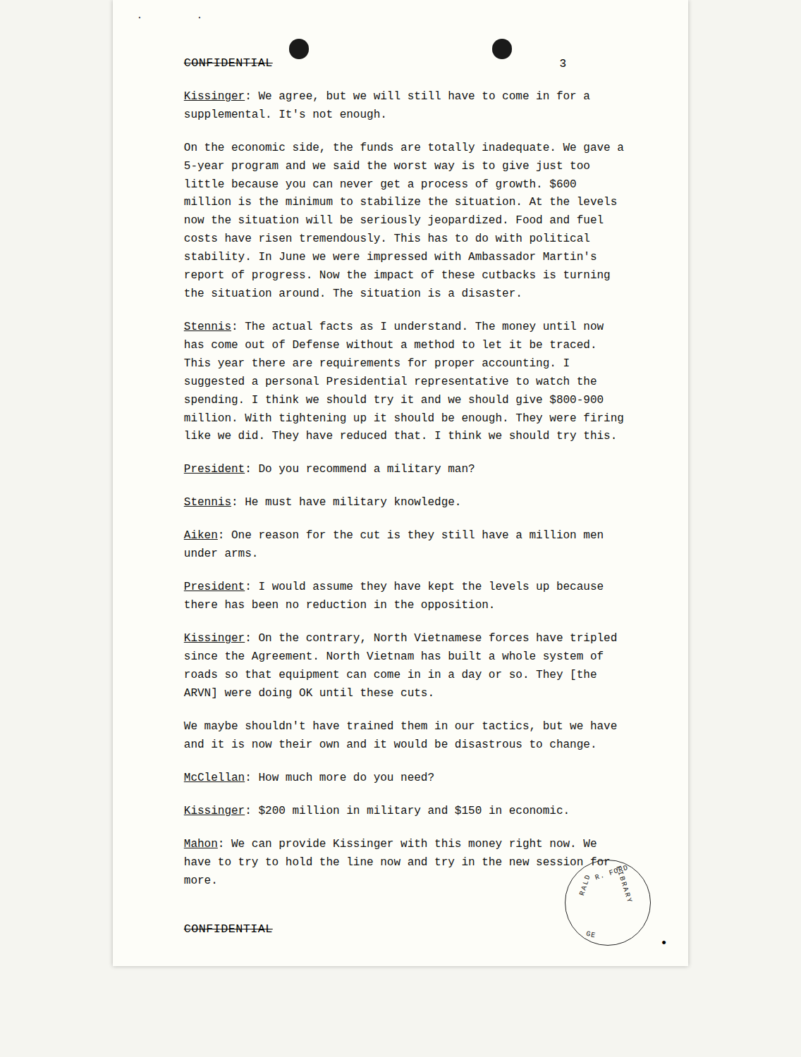· ·
CONFIDENTIAL
3
Kissinger: We agree, but we will still have to come in for a supplemental. It's not enough.
On the economic side, the funds are totally inadequate. We gave a 5-year program and we said the worst way is to give just too little because you can never get a process of growth. $600 million is the minimum to stabilize the situation. At the levels now the situation will be seriously jeopardized. Food and fuel costs have risen tremendously. This has to do with political stability. In June we were impressed with Ambassador Martin's report of progress. Now the impact of these cutbacks is turning the situation around. The situation is a disaster.
Stennis: The actual facts as I understand. The money until now has come out of Defense without a method to let it be traced. This year there are requirements for proper accounting. I suggested a personal Presidential representative to watch the spending. I think we should try it and we should give $800-900 million. With tightening up it should be enough. They were firing like we did. They have reduced that. I think we should try this.
President: Do you recommend a military man?
Stennis: He must have military knowledge.
Aiken: One reason for the cut is they still have a million men under arms.
President: I would assume they have kept the levels up because there has been no reduction in the opposition.
Kissinger: On the contrary, North Vietnamese forces have tripled since the Agreement. North Vietnam has built a whole system of roads so that equipment can come in in a day or so. They [the ARVN] were doing OK until these cuts.
We maybe shouldn't have trained them in our tactics, but we have and it is now their own and it would be disastrous to change.
McClellan: How much more do you need?
Kissinger: $200 million in military and $150 in economic.
Mahon: We can provide Kissinger with this money right now. We have to try to hold the line now and try in the new session for more.
CONFIDENTIAL
R. FORD RALD LIBRARY GE
•